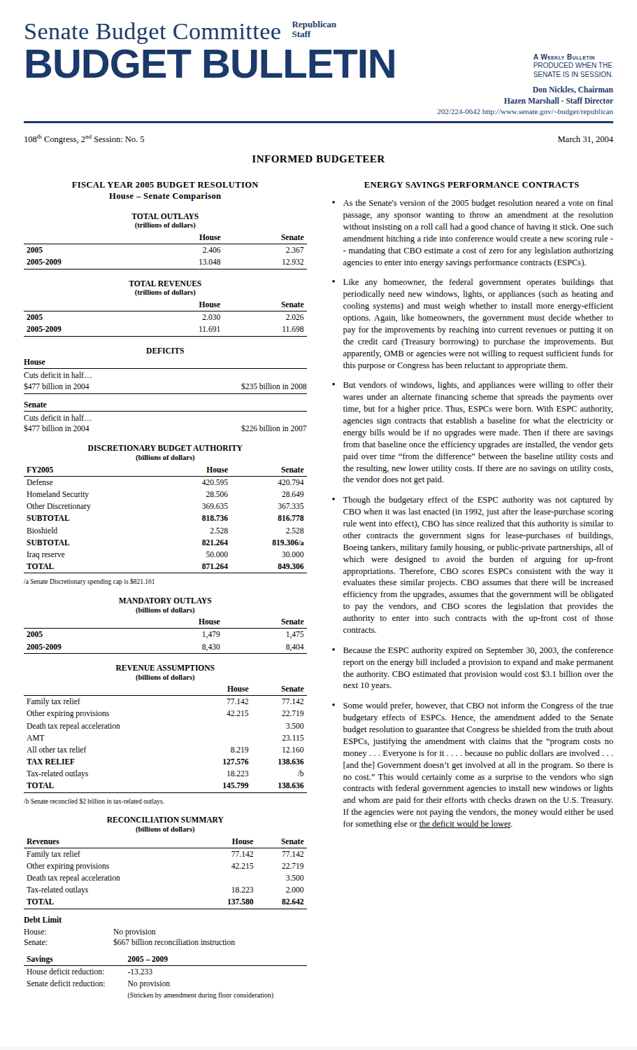Senate Budget Committee Republican
Staff
BUDGET BULLETIN
A Weekly Bulletin
PRODUCED WHEN THE
SENATE IS IN SESSION.
Don Nickles, Chairman
Hazen Marshall - Staff Director
202/224-0642 http://www.senate.gov/~budget/republican
108th Congress, 2nd Session: No. 5
March 31, 2004
INFORMED BUDGETEER
FISCAL YEAR 2005 BUDGET RESOLUTION
House – Senate Comparison
TOTAL OUTLAYS(trillions of dollars)
| | House | Senate |
| --- | --- | --- |
| 2005 | 2.406 | 2.367 |
| 2005-2009 | 13.048 | 12.932 |
TOTAL REVENUES(trillions of dollars)
| | House | Senate |
| --- | --- | --- |
| 2005 | 2.030 | 2.026 |
| 2005-2009 | 11.691 | 11.698 |
DEFICITS
House
Cuts deficit in half…
$477 billion in 2004
$235 billion in 2008
Senate
Cuts deficit in half…
$477 billion in 2004
$226 billion in 2007
DISCRETIONARY BUDGET AUTHORITY(billions of dollars)
| FY2005 | House | Senate |
| --- | --- | --- |
| Defense | 420.595 | 420.794 |
| Homeland Security | 28.506 | 28.649 |
| Other Discretionary | 369.635 | 367.335 |
| SUBTOTAL | 818.736 | 816.778 |
| Bioshield | 2.528 | 2.528 |
| SUBTOTAL | 821.264 | 819.306 /a |
| Iraq reserve | 50.000 | 30.000 |
| TOTAL | 871.264 | 849.306 |
/a Senate Discretionary spending cap is $821.161
MANDATORY OUTLAYS(billions of dollars)
| | House | Senate |
| --- | --- | --- |
| 2005 | 1,479 | 1,475 |
| 2005-2009 | 8,430 | 8,404 |
REVENUE ASSUMPTIONS(billions of dollars)
| | House | Senate |
| --- | --- | --- |
| Family tax relief | 77.142 | 77.142 |
| Other expiring provisions | 42.215 | 22.719 |
| Death tax repeal acceleration | | 3.500 |
| AMT | | 23.115 |
| All other tax relief | 8.219 | 12.160 |
| TAX RELIEF | 127.576 | 138.636 |
| Tax-related outlays | 18.223 | /b |
| TOTAL | 145.799 | 138.636 |
/b Senate reconciled $2 billion in tax-related outlays.
RECONCILIATION SUMMARY(billions of dollars)
| Revenues | House | Senate |
| --- | --- | --- |
| Family tax relief | 77.142 | 77.142 |
| Other expiring provisions | 42.215 | 22.719 |
| Death tax repeal acceleration | | 3.500 |
| Tax-related outlays | 18.223 | 2.000 |
| TOTAL | 137.580 | 82.642 |
Debt Limit
House:
No provision
Senate:
$667 billion reconciliation instruction
| Savings | 2005 – 2009 |
| --- | --- |
| House deficit reduction: | -13.233 |
| Senate deficit reduction: | No provision (Stricken by amendment during floor consideration) |
ENERGY SAVINGS PERFORMANCE CONTRACTS
As the Senate's version of the 2005 budget resolution neared a vote on final passage, any sponsor wanting to throw an amendment at the resolution without insisting on a roll call had a good chance of having it stick. One such amendment hitching a ride into conference would create a new scoring rule -- mandating that CBO estimate a cost of zero for any legislation authorizing agencies to enter into energy savings performance contracts (ESPCs).
Like any homeowner, the federal government operates buildings that periodically need new windows, lights, or appliances (such as heating and cooling systems) and must weigh whether to install more energy-efficient options. Again, like homeowners, the government must decide whether to pay for the improvements by reaching into current revenues or putting it on the credit card (Treasury borrowing) to purchase the improvements. But apparently, OMB or agencies were not willing to request sufficient funds for this purpose or Congress has been reluctant to appropriate them.
But vendors of windows, lights, and appliances were willing to offer their wares under an alternate financing scheme that spreads the payments over time, but for a higher price. Thus, ESPCs were born. With ESPC authority, agencies sign contracts that establish a baseline for what the electricity or energy bills would be if no upgrades were made. Then if there are savings from that baseline once the efficiency upgrades are installed, the vendor gets paid over time “from the difference” between the baseline utility costs and the resulting, new lower utility costs. If there are no savings on utility costs, the vendor does not get paid.
Though the budgetary effect of the ESPC authority was not captured by CBO when it was last enacted (in 1992, just after the lease-purchase scoring rule went into effect), CBO has since realized that this authority is similar to other contracts the government signs for lease-purchases of buildings, Boeing tankers, military family housing, or public-private partnerships, all of which were designed to avoid the burden of arguing for up-front appropriations. Therefore, CBO scores ESPCs consistent with the way it evaluates these similar projects. CBO assumes that there will be increased efficiency from the upgrades, assumes that the government will be obligated to pay the vendors, and CBO scores the legislation that provides the authority to enter into such contracts with the up-front cost of those contracts.
Because the ESPC authority expired on September 30, 2003, the conference report on the energy bill included a provision to expand and make permanent the authority. CBO estimated that provision would cost $3.1 billion over the next 10 years.
Some would prefer, however, that CBO not inform the Congress of the true budgetary effects of ESPCs. Hence, the amendment added to the Senate budget resolution to guarantee that Congress be shielded from the truth about ESPCs, justifying the amendment with claims that the “program costs no money . . . Everyone is for it . . . . because no public dollars are involved . . . [and the] Government doesn’t get involved at all in the program. So there is no cost.” This would certainly come as a surprise to the vendors who sign contracts with federal government agencies to install new windows or lights and whom are paid for their efforts with checks drawn on the U.S. Treasury. If the agencies were not paying the vendors, the money would either be used for something else or the deficit would be lower.